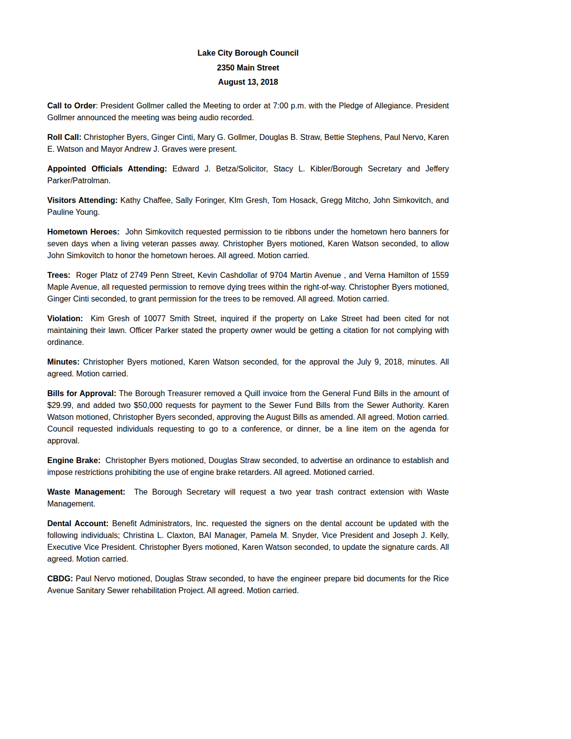Lake City Borough Council
2350 Main Street
August 13, 2018
Call to Order: President Gollmer called the Meeting to order at 7:00 p.m. with the Pledge of Allegiance. President Gollmer announced the meeting was being audio recorded.
Roll Call: Christopher Byers, Ginger Cinti, Mary G. Gollmer, Douglas B. Straw, Bettie Stephens, Paul Nervo, Karen E. Watson and Mayor Andrew J. Graves were present.
Appointed Officials Attending: Edward J. Betza/Solicitor, Stacy L. Kibler/Borough Secretary and Jeffery Parker/Patrolman.
Visitors Attending: Kathy Chaffee, Sally Foringer, KIm Gresh, Tom Hosack, Gregg Mitcho, John Simkovitch, and Pauline Young.
Hometown Heroes: John Simkovitch requested permission to tie ribbons under the hometown hero banners for seven days when a living veteran passes away. Christopher Byers motioned, Karen Watson seconded, to allow John Simkovitch to honor the hometown heroes. All agreed. Motion carried.
Trees: Roger Platz of 2749 Penn Street, Kevin Cashdollar of 9704 Martin Avenue , and Verna Hamilton of 1559 Maple Avenue, all requested permission to remove dying trees within the right-of-way. Christopher Byers motioned, Ginger Cinti seconded, to grant permission for the trees to be removed. All agreed. Motion carried.
Violation: Kim Gresh of 10077 Smith Street, inquired if the property on Lake Street had been cited for not maintaining their lawn. Officer Parker stated the property owner would be getting a citation for not complying with ordinance.
Minutes: Christopher Byers motioned, Karen Watson seconded, for the approval the July 9, 2018, minutes. All agreed. Motion carried.
Bills for Approval: The Borough Treasurer removed a Quill invoice from the General Fund Bills in the amount of $29.99, and added two $50,000 requests for payment to the Sewer Fund Bills from the Sewer Authority. Karen Watson motioned, Christopher Byers seconded, approving the August Bills as amended. All agreed. Motion carried. Council requested individuals requesting to go to a conference, or dinner, be a line item on the agenda for approval.
Engine Brake: Christopher Byers motioned, Douglas Straw seconded, to advertise an ordinance to establish and impose restrictions prohibiting the use of engine brake retarders. All agreed. Motioned carried.
Waste Management: The Borough Secretary will request a two year trash contract extension with Waste Management.
Dental Account: Benefit Administrators, Inc. requested the signers on the dental account be updated with the following individuals; Christina L. Claxton, BAI Manager, Pamela M. Snyder, Vice President and Joseph J. Kelly, Executive Vice President. Christopher Byers motioned, Karen Watson seconded, to update the signature cards. All agreed. Motion carried.
CBDG: Paul Nervo motioned, Douglas Straw seconded, to have the engineer prepare bid documents for the Rice Avenue Sanitary Sewer rehabilitation Project. All agreed. Motion carried.